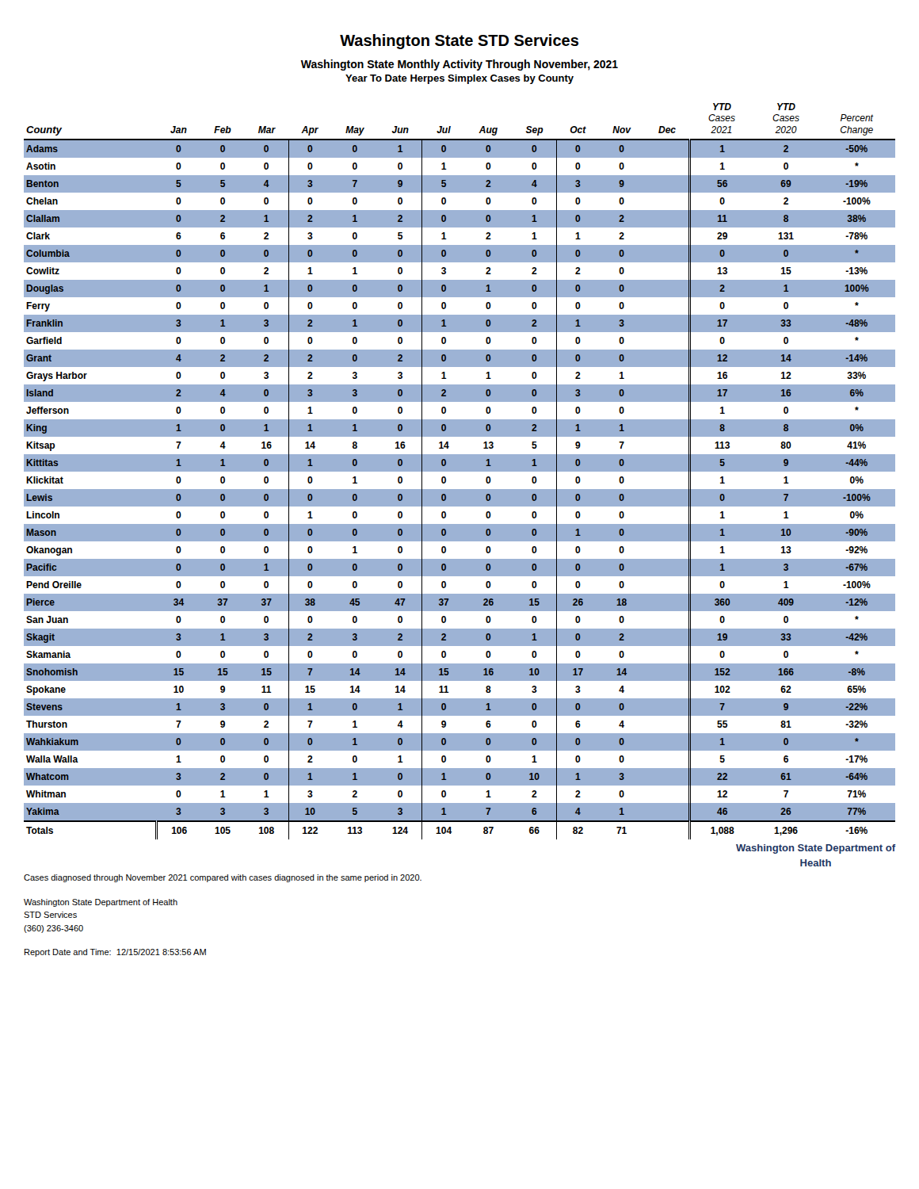Washington State STD Services
Washington State Monthly Activity Through November, 2021
Year To Date Herpes Simplex Cases by County
| County | Jan | Feb | Mar | Apr | May | Jun | Jul | Aug | Sep | Oct | Nov | Dec | YTD Cases 2021 | YTD Cases 2020 | Percent Change |
| --- | --- | --- | --- | --- | --- | --- | --- | --- | --- | --- | --- | --- | --- | --- | --- |
| Adams | 0 | 0 | 0 | 0 | 0 | 1 | 0 | 0 | 0 | 0 | 0 | | 1 | 2 | -50% |
| Asotin | 0 | 0 | 0 | 0 | 0 | 0 | 1 | 0 | 0 | 0 | 0 | | 1 | 0 | * |
| Benton | 5 | 5 | 4 | 3 | 7 | 9 | 5 | 2 | 4 | 3 | 9 | | 56 | 69 | -19% |
| Chelan | 0 | 0 | 0 | 0 | 0 | 0 | 0 | 0 | 0 | 0 | 0 | | 0 | 2 | -100% |
| Clallam | 0 | 2 | 1 | 2 | 1 | 2 | 0 | 0 | 1 | 0 | 2 | | 11 | 8 | 38% |
| Clark | 6 | 6 | 2 | 3 | 0 | 5 | 1 | 2 | 1 | 1 | 2 | | 29 | 131 | -78% |
| Columbia | 0 | 0 | 0 | 0 | 0 | 0 | 0 | 0 | 0 | 0 | 0 | | 0 | 0 | * |
| Cowlitz | 0 | 0 | 2 | 1 | 1 | 0 | 3 | 2 | 2 | 2 | 0 | | 13 | 15 | -13% |
| Douglas | 0 | 0 | 1 | 0 | 0 | 0 | 0 | 1 | 0 | 0 | 0 | | 2 | 1 | 100% |
| Ferry | 0 | 0 | 0 | 0 | 0 | 0 | 0 | 0 | 0 | 0 | 0 | | 0 | 0 | * |
| Franklin | 3 | 1 | 3 | 2 | 1 | 0 | 1 | 0 | 2 | 1 | 3 | | 17 | 33 | -48% |
| Garfield | 0 | 0 | 0 | 0 | 0 | 0 | 0 | 0 | 0 | 0 | 0 | | 0 | 0 | * |
| Grant | 4 | 2 | 2 | 2 | 0 | 2 | 0 | 0 | 0 | 0 | 0 | | 12 | 14 | -14% |
| Grays Harbor | 0 | 0 | 3 | 2 | 3 | 3 | 1 | 1 | 0 | 2 | 1 | | 16 | 12 | 33% |
| Island | 2 | 4 | 0 | 3 | 3 | 0 | 2 | 0 | 0 | 3 | 0 | | 17 | 16 | 6% |
| Jefferson | 0 | 0 | 0 | 1 | 0 | 0 | 0 | 0 | 0 | 0 | 0 | | 1 | 0 | * |
| King | 1 | 0 | 1 | 1 | 1 | 0 | 0 | 0 | 2 | 1 | 1 | | 8 | 8 | 0% |
| Kitsap | 7 | 4 | 16 | 14 | 8 | 16 | 14 | 13 | 5 | 9 | 7 | | 113 | 80 | 41% |
| Kittitas | 1 | 1 | 0 | 1 | 0 | 0 | 0 | 1 | 1 | 0 | 0 | | 5 | 9 | -44% |
| Klickitat | 0 | 0 | 0 | 0 | 1 | 0 | 0 | 0 | 0 | 0 | 0 | | 1 | 1 | 0% |
| Lewis | 0 | 0 | 0 | 0 | 0 | 0 | 0 | 0 | 0 | 0 | 0 | | 0 | 7 | -100% |
| Lincoln | 0 | 0 | 0 | 1 | 0 | 0 | 0 | 0 | 0 | 0 | 0 | | 1 | 1 | 0% |
| Mason | 0 | 0 | 0 | 0 | 0 | 0 | 0 | 0 | 0 | 1 | 0 | | 1 | 10 | -90% |
| Okanogan | 0 | 0 | 0 | 0 | 1 | 0 | 0 | 0 | 0 | 0 | 0 | | 1 | 13 | -92% |
| Pacific | 0 | 0 | 1 | 0 | 0 | 0 | 0 | 0 | 0 | 0 | 0 | | 1 | 3 | -67% |
| Pend Oreille | 0 | 0 | 0 | 0 | 0 | 0 | 0 | 0 | 0 | 0 | 0 | | 0 | 1 | -100% |
| Pierce | 34 | 37 | 37 | 38 | 45 | 47 | 37 | 26 | 15 | 26 | 18 | | 360 | 409 | -12% |
| San Juan | 0 | 0 | 0 | 0 | 0 | 0 | 0 | 0 | 0 | 0 | 0 | | 0 | 0 | * |
| Skagit | 3 | 1 | 3 | 2 | 3 | 2 | 2 | 0 | 1 | 0 | 2 | | 19 | 33 | -42% |
| Skamania | 0 | 0 | 0 | 0 | 0 | 0 | 0 | 0 | 0 | 0 | 0 | | 0 | 0 | * |
| Snohomish | 15 | 15 | 15 | 7 | 14 | 14 | 15 | 16 | 10 | 17 | 14 | | 152 | 166 | -8% |
| Spokane | 10 | 9 | 11 | 15 | 14 | 14 | 11 | 8 | 3 | 3 | 4 | | 102 | 62 | 65% |
| Stevens | 1 | 3 | 0 | 1 | 0 | 1 | 0 | 1 | 0 | 0 | 0 | | 7 | 9 | -22% |
| Thurston | 7 | 9 | 2 | 7 | 1 | 4 | 9 | 6 | 0 | 6 | 4 | | 55 | 81 | -32% |
| Wahkiakum | 0 | 0 | 0 | 0 | 1 | 0 | 0 | 0 | 0 | 0 | 0 | | 1 | 0 | * |
| Walla Walla | 1 | 0 | 0 | 2 | 0 | 1 | 0 | 0 | 1 | 0 | 0 | | 5 | 6 | -17% |
| Whatcom | 3 | 2 | 0 | 1 | 1 | 0 | 1 | 0 | 10 | 1 | 3 | | 22 | 61 | -64% |
| Whitman | 0 | 1 | 1 | 3 | 2 | 0 | 0 | 1 | 2 | 2 | 0 | | 12 | 7 | 71% |
| Yakima | 3 | 3 | 3 | 10 | 5 | 3 | 1 | 7 | 6 | 4 | 1 | | 46 | 26 | 77% |
| Totals | 106 | 105 | 108 | 122 | 113 | 124 | 104 | 87 | 66 | 82 | 71 | | 1,088 | 1,296 | -16% |
Cases diagnosed through November 2021 compared with cases diagnosed in the same period in 2020.
Washington State Department of
Health
Washington State Department of Health
STD Services
(360) 236-3460
Report Date and Time: 12/15/2021 8:53:56 AM